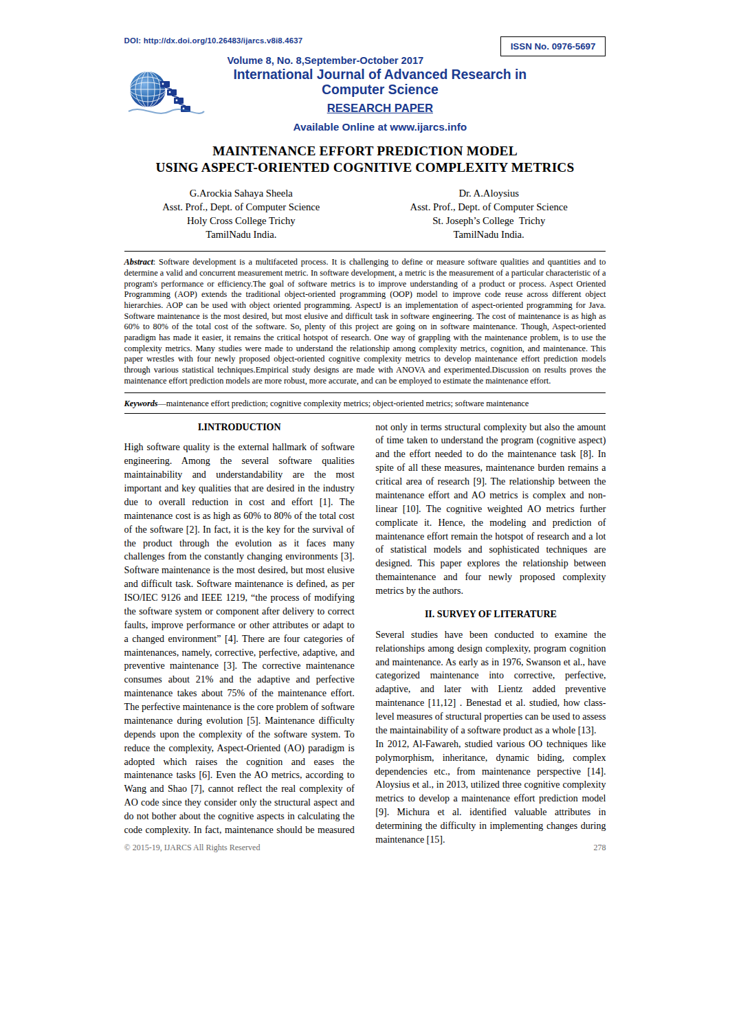DOI: http://dx.doi.org/10.26483/ijarcs.v8i8.4637
ISSN No. 0976-5697
Volume 8, No. 8,September-October 2017
International Journal of Advanced Research in Computer Science
RESEARCH PAPER
Available Online at www.ijarcs.info
MAINTENANCE EFFORT PREDICTION MODEL
USING ASPECT-ORIENTED COGNITIVE COMPLEXITY METRICS
G.Arockia Sahaya Sheela
Asst. Prof., Dept. of Computer Science
Holy Cross College Trichy
TamilNadu India.
Dr. A.Aloysius
Asst. Prof., Dept. of Computer Science
St. Joseph’s College Trichy
TamilNadu India.
Abstract: Software development is a multifaceted process. It is challenging to define or measure software qualities and quantities and to determine a valid and concurrent measurement metric. In software development, a metric is the measurement of a particular characteristic of a program's performance or efficiency.The goal of software metrics is to improve understanding of a product or process. Aspect Oriented Programming (AOP) extends the traditional object-oriented programming (OOP) model to improve code reuse across different object hierarchies. AOP can be used with object oriented programming. AspectJ is an implementation of aspect-oriented programming for Java. Software maintenance is the most desired, but most elusive and difficult task in software engineering. The cost of maintenance is as high as 60% to 80% of the total cost of the software. So, plenty of this project are going on in software maintenance. Though, Aspect-oriented paradigm has made it easier, it remains the critical hotspot of research. One way of grappling with the maintenance problem, is to use the complexity metrics. Many studies were made to understand the relationship among complexity metrics, cognition, and maintenance. This paper wrestles with four newly proposed object-oriented cognitive complexity metrics to develop maintenance effort prediction models through various statistical techniques.Empirical study designs are made with ANOVA and experimented.Discussion on results proves the maintenance effort prediction models are more robust, more accurate, and can be employed to estimate the maintenance effort.
Keywords—maintenance effort prediction; cognitive complexity metrics; object-oriented metrics; software maintenance
I.INTRODUCTION
High software quality is the external hallmark of software engineering. Among the several software qualities maintainability and understandability are the most important and key qualities that are desired in the industry due to overall reduction in cost and effort [1]. The maintenance cost is as high as 60% to 80% of the total cost of the software [2]. In fact, it is the key for the survival of the product through the evolution as it faces many challenges from the constantly changing environments [3]. Software maintenance is the most desired, but most elusive and difficult task. Software maintenance is defined, as per ISO/IEC 9126 and IEEE 1219, “the process of modifying the software system or component after delivery to correct faults, improve performance or other attributes or adapt to a changed environment” [4]. There are four categories of maintenances, namely, corrective, perfective, adaptive, and preventive maintenance [3]. The corrective maintenance consumes about 21% and the adaptive and perfective maintenance takes about 75% of the maintenance effort. The perfective maintenance is the core problem of software maintenance during evolution [5]. Maintenance difficulty depends upon the complexity of the software system. To reduce the complexity, Aspect-Oriented (AO) paradigm is adopted which raises the cognition and eases the maintenance tasks [6]. Even the AO metrics, according to Wang and Shao [7], cannot reflect the real complexity of AO code since they consider only the structural aspect and do not bother about the cognitive aspects in calculating the code complexity. In fact, maintenance should be measured not only in terms structural complexity but also the amount of time taken to understand the program (cognitive aspect) and the effort needed to do the maintenance task [8]. In spite of all these measures, maintenance burden remains a critical area of research [9]. The relationship between the maintenance effort and AO metrics is complex and non-linear [10]. The cognitive weighted AO metrics further complicate it. Hence, the modeling and prediction of maintenance effort remain the hotspot of research and a lot of statistical models and sophisticated techniques are designed. This paper explores the relationship between themaintenance and four newly proposed complexity metrics by the authors.
II. SURVEY OF LITERATURE
Several studies have been conducted to examine the relationships among design complexity, program cognition and maintenance. As early as in 1976, Swanson et al., have categorized maintenance into corrective, perfective, adaptive, and later with Lientz added preventive maintenance [11,12] . Benestad et al. studied, how class-level measures of structural properties can be used to assess the maintainability of a software product as a whole [13].
In 2012, Al-Fawareh, studied various OO techniques like polymorphism, inheritance, dynamic biding, complex dependencies etc., from maintenance perspective [14]. Aloysius et al., in 2013, utilized three cognitive complexity metrics to develop a maintenance effort prediction model [9]. Michura et al. identified valuable attributes in determining the difficulty in implementing changes during maintenance [15].
© 2015-19, IJARCS All Rights Reserved
278